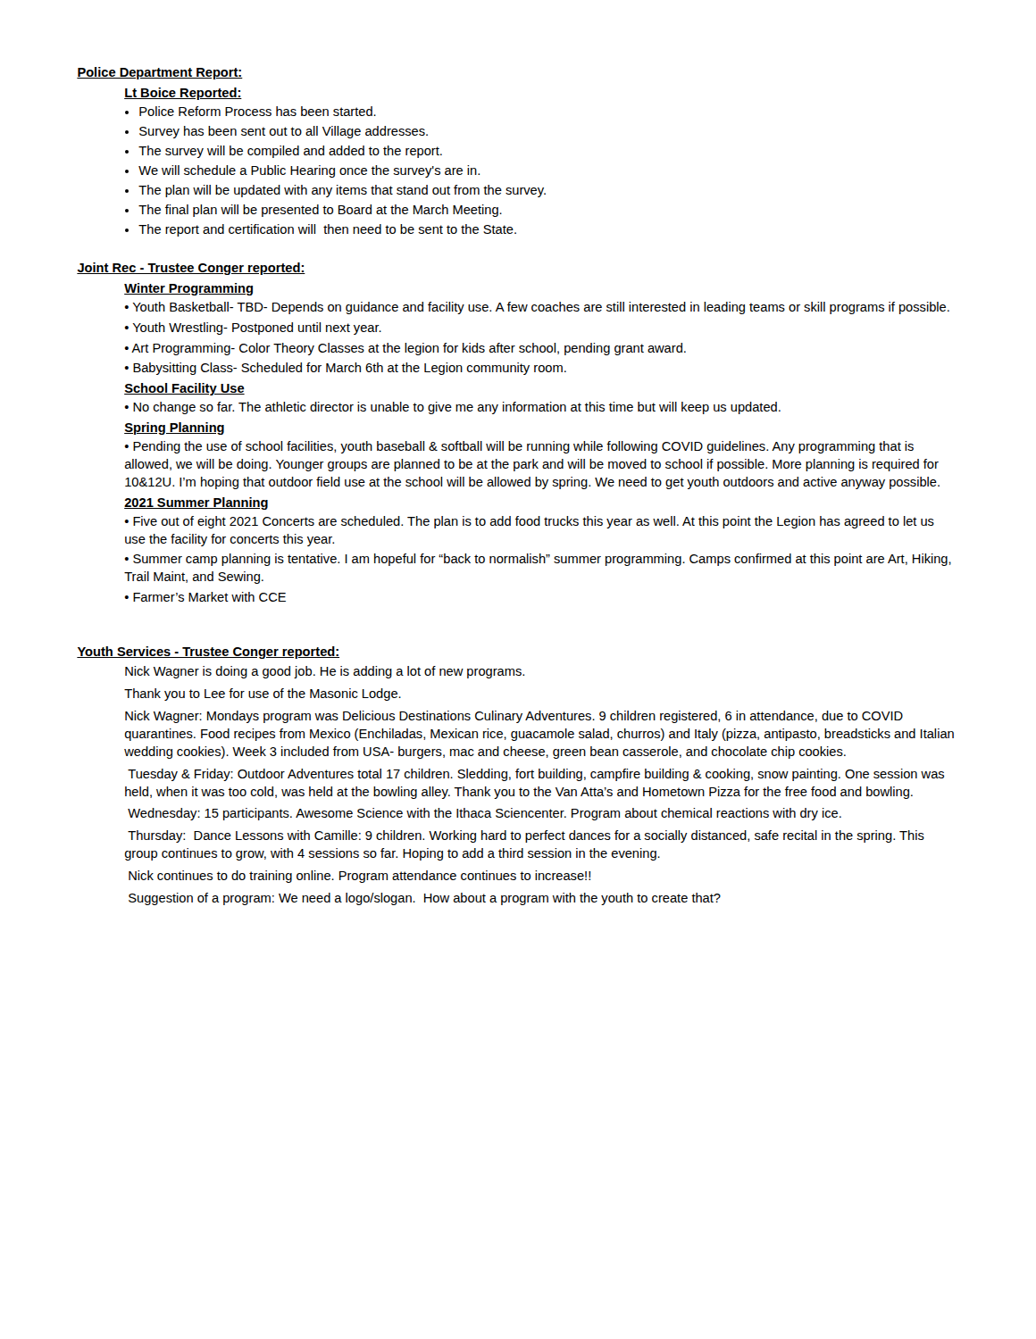Police Department Report:
Lt Boice Reported:
Police Reform Process has been started.
Survey has been sent out to all Village addresses.
The survey will be compiled and added to the report.
We will schedule a Public Hearing once the survey's are in.
The plan will be updated with any items that stand out from the survey.
The final plan will be presented to Board at the March Meeting.
The report and certification will then need to be sent to the State.
Joint Rec - Trustee Conger reported:
Winter Programming
• Youth Basketball- TBD- Depends on guidance and facility use. A few coaches are still interested in leading teams or skill programs if possible.
• Youth Wrestling- Postponed until next year.
• Art Programming- Color Theory Classes at the legion for kids after school, pending grant award.
• Babysitting Class- Scheduled for March 6th at the Legion community room.
School Facility Use
• No change so far. The athletic director is unable to give me any information at this time but will keep us updated.
Spring Planning
• Pending the use of school facilities, youth baseball & softball will be running while following COVID guidelines. Any programming that is allowed, we will be doing. Younger groups are planned to be at the park and will be moved to school if possible. More planning is required for 10&12U. I’m hoping that outdoor field use at the school will be allowed by spring. We need to get youth outdoors and active anyway possible.
2021 Summer Planning
• Five out of eight 2021 Concerts are scheduled. The plan is to add food trucks this year as well. At this point the Legion has agreed to let us use the facility for concerts this year.
• Summer camp planning is tentative. I am hopeful for “back to normalish” summer programming. Camps confirmed at this point are Art, Hiking, Trail Maint, and Sewing.
• Farmer’s Market with CCE
Youth Services - Trustee Conger reported:
Nick Wagner is doing a good job. He is adding a lot of new programs.
Thank you to Lee for use of the Masonic Lodge.
Nick Wagner: Mondays program was Delicious Destinations Culinary Adventures. 9 children registered, 6 in attendance, due to COVID quarantines. Food recipes from Mexico (Enchiladas, Mexican rice, guacamole salad, churros) and Italy (pizza, antipasto, breadsticks and Italian wedding cookies). Week 3 included from USA- burgers, mac and cheese, green bean casserole, and chocolate chip cookies.
Tuesday & Friday: Outdoor Adventures total 17 children. Sledding, fort building, campfire building & cooking, snow painting. One session was held, when it was too cold, was held at the bowling alley. Thank you to the Van Atta’s and Hometown Pizza for the free food and bowling.
Wednesday: 15 participants. Awesome Science with the Ithaca Sciencenter. Program about chemical reactions with dry ice.
Thursday: Dance Lessons with Camille: 9 children. Working hard to perfect dances for a socially distanced, safe recital in the spring. This group continues to grow, with 4 sessions so far. Hoping to add a third session in the evening.
Nick continues to do training online. Program attendance continues to increase!!
Suggestion of a program: We need a logo/slogan. How about a program with the youth to create that?